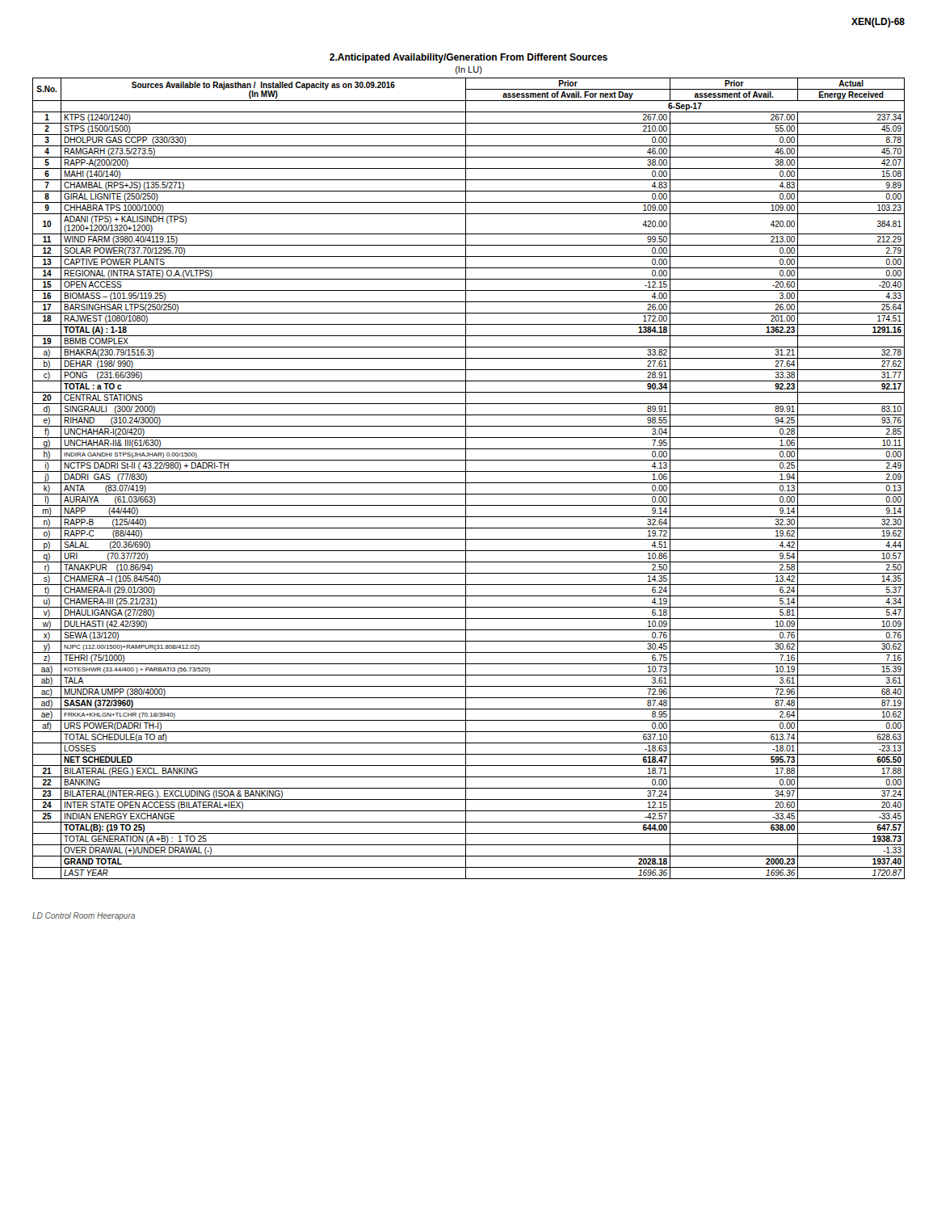XEN(LD)-68
2.Anticipated Availability/Generation From Different Sources
(In LU)
| S.No. | Sources Available to Rajasthan / Installed Capacity as on 30.09.2016 (In MW) | Prior | Prior | Actual |
| --- | --- | --- | --- | --- |
| assessment of Avail. For next Day | assessment of Avail. | Energy Received |
| | | 6-Sep-17 |
| 1 | KTPS (1240/1240) | 267.00 | 267.00 | 237.34 |
| 2 | STPS (1500/1500) | 210.00 | 55.00 | 45.09 |
| 3 | DHOLPUR GAS CCPP (330/330) | 0.00 | 0.00 | 8.78 |
| 4 | RAMGARH (273.5/273.5) | 46.00 | 46.00 | 45.70 |
| 5 | RAPP-A(200/200) | 38.00 | 38.00 | 42.07 |
| 6 | MAHI (140/140) | 0.00 | 0.00 | 15.08 |
| 7 | CHAMBAL (RPS+JS) (135.5/271) | 4.83 | 4.83 | 9.89 |
| 8 | GIRAL LIGNITE (250/250) | 0.00 | 0.00 | 0.00 |
| 9 | CHHABRA TPS 1000/1000) | 109.00 | 109.00 | 103.23 |
| 10 | ADANI (TPS) + KALISINDH (TPS) (1200+1200/1320+1200) | 420.00 | 420.00 | 384.81 |
| 11 | WIND FARM (3980.40/4119.15) | 99.50 | 213.00 | 212.29 |
| 12 | SOLAR POWER(737.70/1295.70) | 0.00 | 0.00 | 2.79 |
| 13 | CAPTIVE POWER PLANTS | 0.00 | 0.00 | 0.00 |
| 14 | REGIONAL (INTRA STATE) O.A.(VLTPS) | 0.00 | 0.00 | 0.00 |
| 15 | OPEN ACCESS | -12.15 | -20.60 | -20.40 |
| 16 | BIOMASS – (101.95/119.25) | 4.00 | 3.00 | 4.33 |
| 17 | BARSINGHSAR LTPS(250/250) | 26.00 | 26.00 | 25.64 |
| 18 | RAJWEST (1080/1080) | 172.00 | 201.00 | 174.51 |
| | TOTAL (A) : 1-18 | 1384.18 | 1362.23 | 1291.16 |
| 19 | BBMB COMPLEX | | | |
| a) | BHAKRA(230.79/1516.3) | 33.82 | 31.21 | 32.78 |
| b) | DEHAR (198/ 990) | 27.61 | 27.64 | 27.62 |
| c) | PONG (231.66/396) | 28.91 | 33.38 | 31.77 |
| | TOTAL : a TO c | 90.34 | 92.23 | 92.17 |
| 20 | CENTRAL STATIONS | | | |
| d) | SINGRAULI (300/ 2000) | 89.91 | 89.91 | 83.10 |
| e) | RIHAND (310.24/3000) | 98.55 | 94.25 | 93.76 |
| f) | UNCHAHAR-I(20/420) | 3.04 | 0.28 | 2.85 |
| g) | UNCHAHAR-II& III(61/630) | 7.95 | 1.06 | 10.11 |
| h) | INDIRA GANDHI STPS(JHAJHAR) 0.00/1500) | 0.00 | 0.00 | 0.00 |
| i) | NCTPS DADRI St-II ( 43.22/980) + DADRI-TH | 4.13 | 0.25 | 2.49 |
| j) | DADRI GAS (77/830) | 1.06 | 1.94 | 2.09 |
| k) | ANTA (83.07/419) | 0.00 | 0.13 | 0.13 |
| l) | AURAIYA (61.03/663) | 0.00 | 0.00 | 0.00 |
| m) | NAPP (44/440) | 9.14 | 9.14 | 9.14 |
| n) | RAPP-B (125/440) | 32.64 | 32.30 | 32.30 |
| o) | RAPP-C (88/440) | 19.72 | 19.62 | 19.62 |
| p) | SALAL (20.36/690) | 4.51 | 4.42 | 4.44 |
| q) | URI (70.37/720) | 10.86 | 9.54 | 10.57 |
| r) | TANAKPUR (10.86/94) | 2.50 | 2.58 | 2.50 |
| s) | CHAMERA –I (105.84/540) | 14.35 | 13.42 | 14.35 |
| t) | CHAMERA-II (29.01/300) | 6.24 | 6.24 | 5.37 |
| u) | CHAMERA-III (25.21/231) | 4.19 | 5.14 | 4.34 |
| v) | DHAULIGANGA (27/280) | 6.18 | 5.81 | 5.47 |
| w) | DULHASTI (42.42/390) | 10.09 | 10.09 | 10.09 |
| x) | SEWA (13/120) | 0.76 | 0.76 | 0.76 |
| y) | NJPC (112.00/1500)+RAMPUR(31.808/412.02) | 30.45 | 30.62 | 30.62 |
| z) | TEHRI (75/1000) | 6.75 | 7.16 | 7.16 |
| aa) | KOTESHWR (33.44/400 ) + PARBATI3 (56.73/520) | 10.73 | 10.19 | 15.39 |
| ab) | TALA | 3.61 | 3.61 | 3.61 |
| ac) | MUNDRA UMPP (380/4000) | 72.96 | 72.96 | 68.40 |
| ad) | SASAN (372/3960) | 87.48 | 87.48 | 87.19 |
| ae) | FRKKA+KHLGN+TLCHR (70.18/3940) | 8.95 | 2.64 | 10.62 |
| af) | URS POWER(DADRI TH-I) | 0.00 | 0.00 | 0.00 |
| | TOTAL SCHEDULE(a TO af) | 637.10 | 613.74 | 628.63 |
| | LOSSES | -18.63 | -18.01 | -23.13 |
| | NET SCHEDULED | 618.47 | 595.73 | 605.50 |
| 21 | BILATERAL (REG.) EXCL. BANKING | 18.71 | 17.88 | 17.88 |
| 22 | BANKING | 0.00 | 0.00 | 0.00 |
| 23 | BILATERAL(INTER-REG.). EXCLUDING (ISOA & BANKING) | 37.24 | 34.97 | 37.24 |
| 24 | INTER STATE OPEN ACCESS (BILATERAL+IEX) | 12.15 | 20.60 | 20.40 |
| 25 | INDIAN ENERGY EXCHANGE | -42.57 | -33.45 | -33.45 |
| | TOTAL(B): (19 TO 25) | 644.00 | 638.00 | 647.57 |
| | TOTAL GENERATION (A +B) : 1 TO 25 | | | 1938.73 |
| | OVER DRAWAL (+)/UNDER DRAWAL (-) | | | -1.33 |
| | GRAND TOTAL | 2028.18 | 2000.23 | 1937.40 |
| | LAST YEAR | 1696.36 | 1696.36 | 1720.87 |
LD Control Room Heerapura